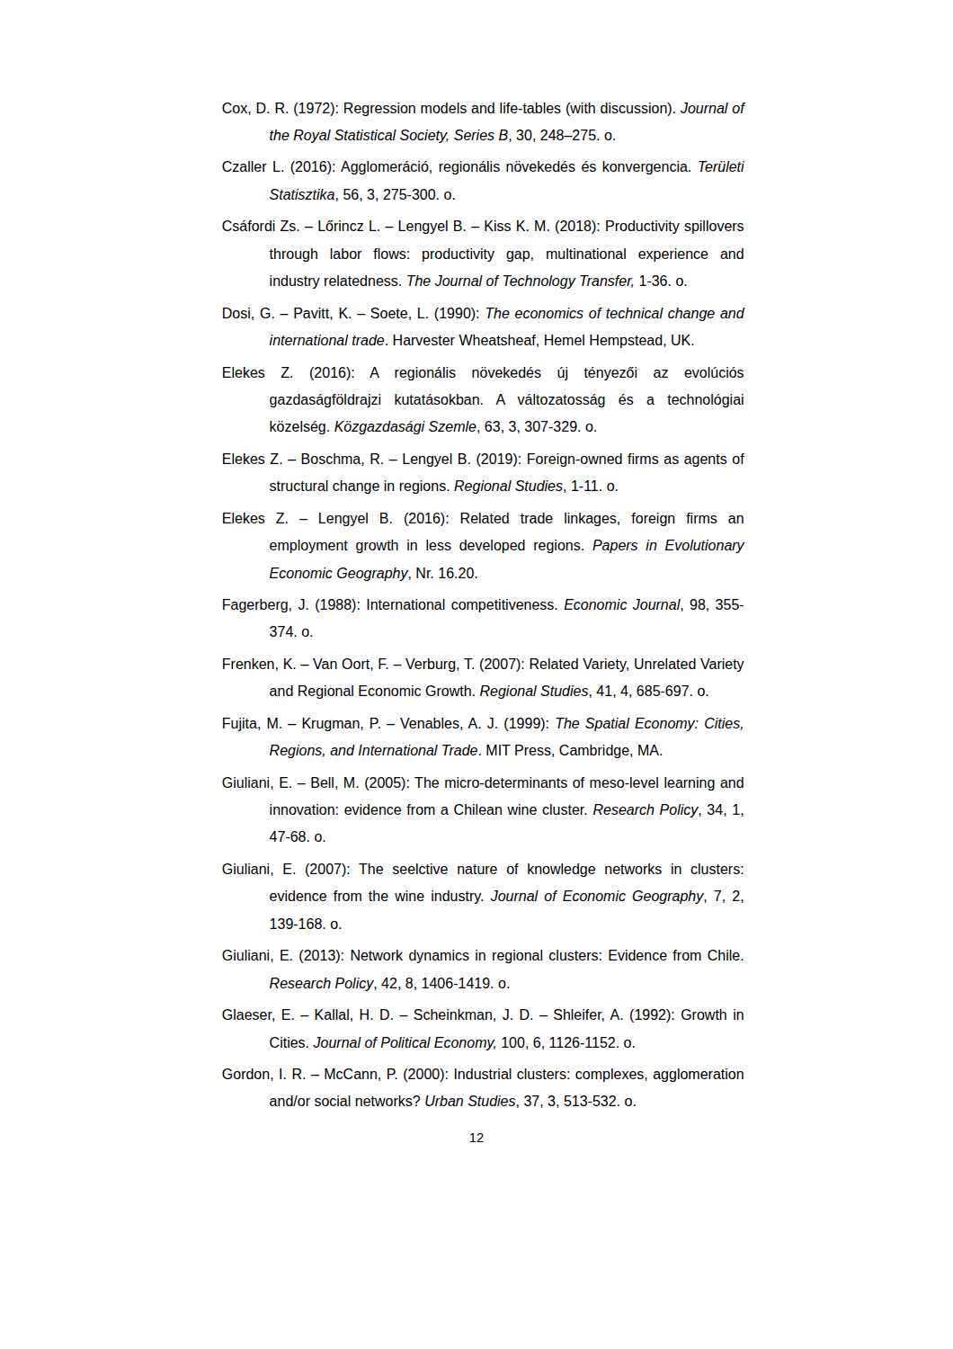Cox, D. R. (1972): Regression models and life-tables (with discussion). Journal of the Royal Statistical Society, Series B, 30, 248–275. o.
Czaller L. (2016): Agglomeráció, regionális növekedés és konvergencia. Területi Statisztika, 56, 3, 275-300. o.
Csáfordi Zs. – Lőrincz L. – Lengyel B. – Kiss K. M. (2018): Productivity spillovers through labor flows: productivity gap, multinational experience and industry relatedness. The Journal of Technology Transfer, 1-36. o.
Dosi, G. – Pavitt, K. – Soete, L. (1990): The economics of technical change and international trade. Harvester Wheatsheaf, Hemel Hempstead, UK.
Elekes Z. (2016): A regionális növekedés új tényezői az evolúciós gazdaságföldrajzi kutatásokban. A változatosság és a technológiai közelség. Közgazdasági Szemle, 63, 3, 307-329. o.
Elekes Z. – Boschma, R. – Lengyel B. (2019): Foreign-owned firms as agents of structural change in regions. Regional Studies, 1-11. o.
Elekes Z. – Lengyel B. (2016): Related trade linkages, foreign firms an employment growth in less developed regions. Papers in Evolutionary Economic Geography, Nr. 16.20.
Fagerberg, J. (1988): International competitiveness. Economic Journal, 98, 355-374. o.
Frenken, K. – Van Oort, F. – Verburg, T. (2007): Related Variety, Unrelated Variety and Regional Economic Growth. Regional Studies, 41, 4, 685-697. o.
Fujita, M. – Krugman, P. – Venables, A. J. (1999): The Spatial Economy: Cities, Regions, and International Trade. MIT Press, Cambridge, MA.
Giuliani, E. – Bell, M. (2005): The micro-determinants of meso-level learning and innovation: evidence from a Chilean wine cluster. Research Policy, 34, 1, 47-68. o.
Giuliani, E. (2007): The seelctive nature of knowledge networks in clusters: evidence from the wine industry. Journal of Economic Geography, 7, 2, 139-168. o.
Giuliani, E. (2013): Network dynamics in regional clusters: Evidence from Chile. Research Policy, 42, 8, 1406-1419. o.
Glaeser, E. – Kallal, H. D. – Scheinkman, J. D. – Shleifer, A. (1992): Growth in Cities. Journal of Political Economy, 100, 6, 1126-1152. o.
Gordon, I. R. – McCann, P. (2000): Industrial clusters: complexes, agglomeration and/or social networks? Urban Studies, 37, 3, 513-532. o.
12